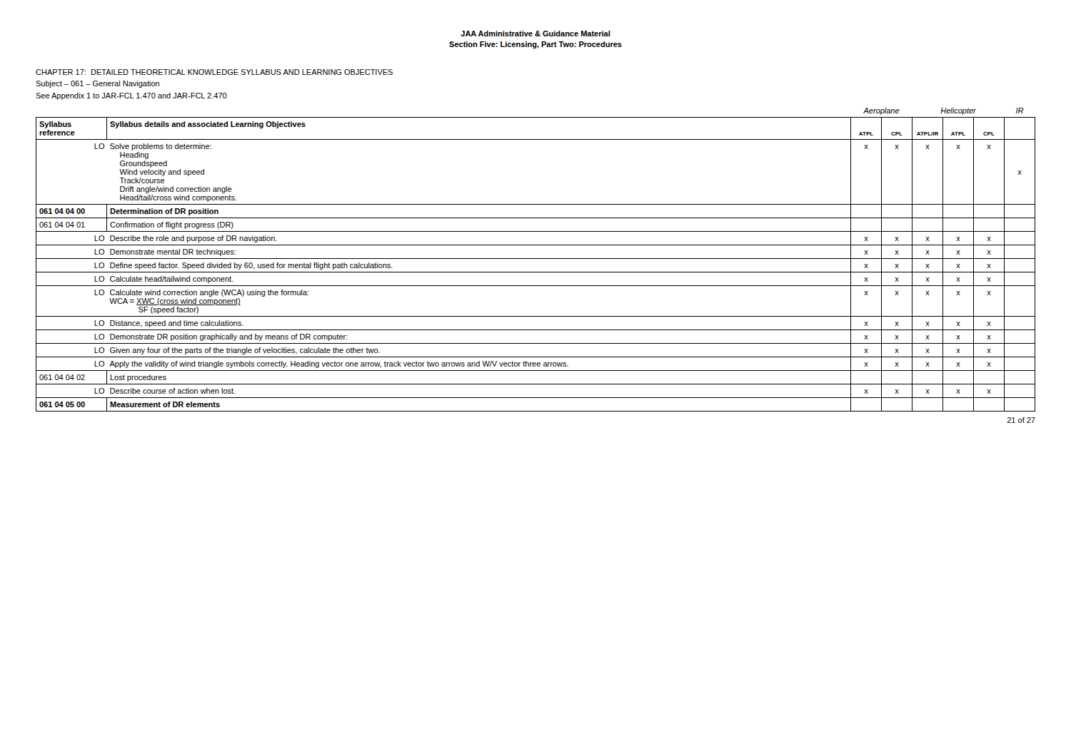JAA Administrative & Guidance Material
Section Five: Licensing, Part Two: Procedures
CHAPTER 17: DETAILED THEORETICAL KNOWLEDGE SYLLABUS AND LEARNING OBJECTIVES
Subject – 061 – General Navigation
See Appendix 1 to JAR-FCL 1.470 and JAR-FCL 2.470
| | Aeroplane | Helicopter | IR |
| Syllabus reference | Syllabus details and associated Learning Objectives | ATPL | CPL | ATPL/IR | ATPL | CPL | |
| LO | Solve problems to determine: Heading Groundspeed Wind velocity and speed Track/course Drift angle/wind correction angle Head/tail/cross wind components. | x | x | x | x | x | x |
| 061 04 04 00 | Determination of DR position | | | | | | |
| 061 04 04 01 | Confirmation of flight progress (DR) | | | | | | |
| LO | Describe the role and purpose of DR navigation. | x | x | x | x | x | |
| LO | Demonstrate mental DR techniques: | x | x | x | x | x | |
| LO | Define speed factor. Speed divided by 60, used for mental flight path calculations. | x | x | x | x | x | |
| LO | Calculate head/tailwind component. | x | x | x | x | x | |
| LO | Calculate wind correction angle (WCA) using the formula: WCA = XWC (cross wind component) SF (speed factor) | x | x | x | x | x | |
| LO | Distance, speed and time calculations. | x | x | x | x | x | |
| LO | Demonstrate DR position graphically and by means of DR computer: | x | x | x | x | x | |
| LO | Given any four of the parts of the triangle of velocities, calculate the other two. | x | x | x | x | x | |
| LO | Apply the validity of wind triangle symbols correctly. Heading vector one arrow, track vector two arrows and W/V vector three arrows. | x | x | x | x | x | |
| 061 04 04 02 | Lost procedures | | | | | | |
| LO | Describe course of action when lost. | x | x | x | x | x | |
| 061 04 05 00 | Measurement of DR elements | | | | | | |
21 of 27